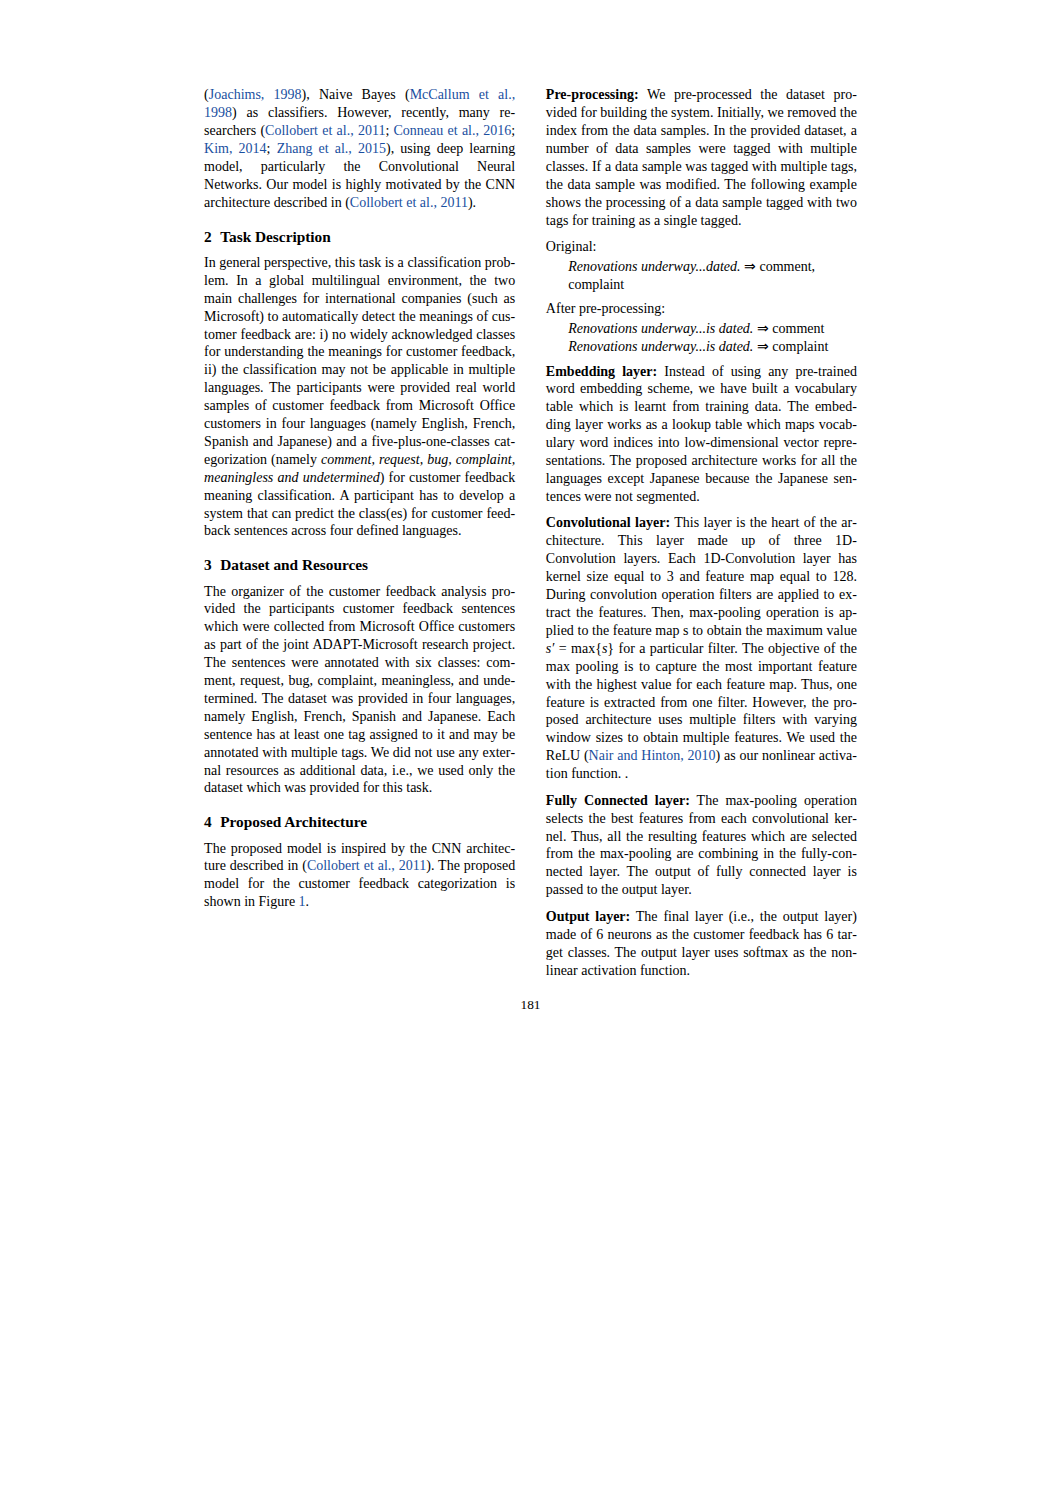(Joachims, 1998), Naive Bayes (McCallum et al., 1998) as classifiers. However, recently, many researchers (Collobert et al., 2011; Conneau et al., 2016; Kim, 2014; Zhang et al., 2015), using deep learning model, particularly the Convolutional Neural Networks. Our model is highly motivated by the CNN architecture described in (Collobert et al., 2011).
2 Task Description
In general perspective, this task is a classification problem. In a global multilingual environment, the two main challenges for international companies (such as Microsoft) to automatically detect the meanings of customer feedback are: i) no widely acknowledged classes for understanding the meanings for customer feedback, ii) the classification may not be applicable in multiple languages. The participants were provided real world samples of customer feedback from Microsoft Office customers in four languages (namely English, French, Spanish and Japanese) and a five-plus-one-classes categorization (namely comment, request, bug, complaint, meaningless and undetermined) for customer feedback meaning classification. A participant has to develop a system that can predict the class(es) for customer feedback sentences across four defined languages.
3 Dataset and Resources
The organizer of the customer feedback analysis provided the participants customer feedback sentences which were collected from Microsoft Office customers as part of the joint ADAPT-Microsoft research project. The sentences were annotated with six classes: comment, request, bug, complaint, meaningless, and undetermined. The dataset was provided in four languages, namely English, French, Spanish and Japanese. Each sentence has at least one tag assigned to it and may be annotated with multiple tags. We did not use any external resources as additional data, i.e., we used only the dataset which was provided for this task.
4 Proposed Architecture
The proposed model is inspired by the CNN architecture described in (Collobert et al., 2011). The proposed model for the customer feedback categorization is shown in Figure 1.
Pre-processing: We pre-processed the dataset provided for building the system. Initially, we removed the index from the data samples. In the provided dataset, a number of data samples were tagged with multiple classes. If a data sample was tagged with multiple tags, the data sample was modified. The following example shows the processing of a data sample tagged with two tags for training as a single tagged.
Original:
Renovations underway...dated. ⇒ comment, complaint
After pre-processing:
Renovations underway...is dated. ⇒ comment
Renovations underway...is dated. ⇒ complaint
Embedding layer: Instead of using any pre-trained word embedding scheme, we have built a vocabulary table which is learnt from training data. The embedding layer works as a lookup table which maps vocabulary word indices into low-dimensional vector representations. The proposed architecture works for all the languages except Japanese because the Japanese sentences were not segmented.
Convolutional layer: This layer is the heart of the architecture. This layer made up of three 1D-Convolution layers. Each 1D-Convolution layer has kernel size equal to 3 and feature map equal to 128. During convolution operation filters are applied to extract the features. Then, max-pooling operation is applied to the feature map s to obtain the maximum value s′ = max{s} for a particular filter. The objective of the max pooling is to capture the most important feature with the highest value for each feature map. Thus, one feature is extracted from one filter. However, the proposed architecture uses multiple filters with varying window sizes to obtain multiple features. We used the ReLU (Nair and Hinton, 2010) as our nonlinear activation function. .
Fully Connected layer: The max-pooling operation selects the best features from each convolutional kernel. Thus, all the resulting features which are selected from the max-pooling are combining in the fully-connected layer. The output of fully connected layer is passed to the output layer.
Output layer: The final layer (i.e., the output layer) made of 6 neurons as the customer feedback has 6 target classes. The output layer uses softmax as the nonlinear activation function.
181